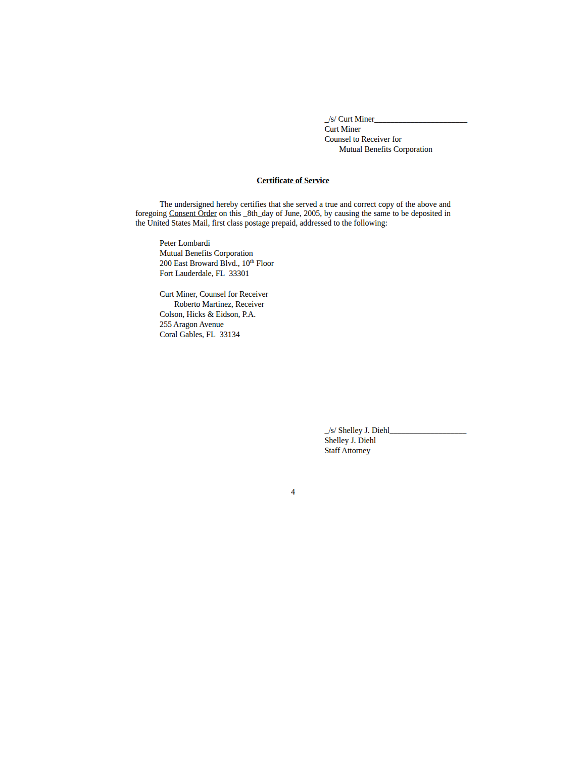_/s/ Curt Miner_______________________
Curt Miner
Counsel to Receiver for
Mutual Benefits Corporation
Certificate of Service
The undersigned hereby certifies that she served a true and correct copy of the above and foregoing Consent Order on this _8th_day of June, 2005, by causing the same to be deposited in the United States Mail, first class postage prepaid, addressed to the following:
Peter Lombardi
Mutual Benefits Corporation
200 East Broward Blvd., 10th Floor
Fort Lauderdale, FL 33301
Curt Miner, Counsel for Receiver
Roberto Martinez, Receiver
Colson, Hicks & Eidson, P.A.
255 Aragon Avenue
Coral Gables, FL 33134
_/s/ Shelley J. Diehl___________________
Shelley J. Diehl
Staff Attorney
4